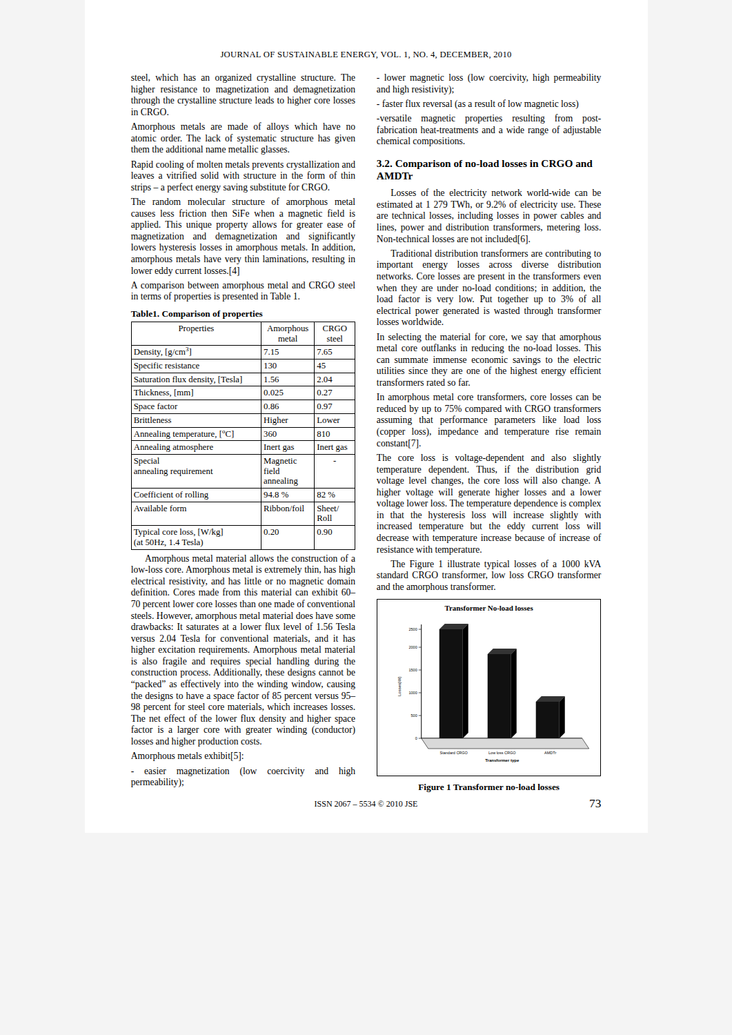JOURNAL OF SUSTAINABLE ENERGY, VOL. 1, NO. 4, DECEMBER, 2010
steel, which has an organized crystalline structure. The higher resistance to magnetization and demagnetization through the crystalline structure leads to higher core losses in CRGO.
Amorphous metals are made of alloys which have no atomic order. The lack of systematic structure has given them the additional name metallic glasses.
Rapid cooling of molten metals prevents crystallization and leaves a vitrified solid with structure in the form of thin strips – a perfect energy saving substitute for CRGO.
The random molecular structure of amorphous metal causes less friction then SiFe when a magnetic field is applied. This unique property allows for greater ease of magnetization and demagnetization and significantly lowers hysteresis losses in amorphous metals. In addition, amorphous metals have very thin laminations, resulting in lower eddy current losses.[4]
A comparison between amorphous metal and CRGO steel in terms of properties is presented in Table 1.
Table1. Comparison of properties
| Properties | Amorphous metal | CRGO steel |
| --- | --- | --- |
| Density, [g/cm 3 ] | 7.15 | 7.65 |
| Specific resistance | 130 | 45 |
| Saturation flux density, [Tesla] | 1.56 | 2.04 |
| Thickness, [mm] | 0.025 | 0.27 |
| Space factor | 0.86 | 0.97 |
| Brittleness | Higher | Lower |
| Annealing temperature, [ o C] | 360 | 810 |
| Annealing atmosphere | Inert gas | Inert gas |
| Special annealing requirement | Magnetic field annealing | - |
| Coefficient of rolling | 94.8 % | 82 % |
| Available form | Ribbon/foil | Sheet/ Roll |
| Typical core loss, [W/kg] (at 50Hz, 1.4 Tesla) | 0.20 | 0.90 |
Amorphous metal material allows the construction of a low-loss core. Amorphous metal is extremely thin, has high electrical resistivity, and has little or no magnetic domain definition. Cores made from this material can exhibit 60–70 percent lower core losses than one made of conventional steels. However, amorphous metal material does have some drawbacks: It saturates at a lower flux level of 1.56 Tesla versus 2.04 Tesla for conventional materials, and it has higher excitation requirements. Amorphous metal material is also fragile and requires special handling during the construction process. Additionally, these designs cannot be “packed” as effectively into the winding window, causing the designs to have a space factor of 85 percent versus 95–98 percent for steel core materials, which increases losses. The net effect of the lower flux density and higher space factor is a larger core with greater winding (conductor) losses and higher production costs.
Amorphous metals exhibit[5]:
- easier magnetization (low coercivity and high permeability);
- lower magnetic loss (low coercivity, high permeability and high resistivity);
- faster flux reversal (as a result of low magnetic loss)
-versatile magnetic properties resulting from post-fabrication heat-treatments and a wide range of adjustable chemical compositions.
3.2. Comparison of no-load losses in CRGO and AMDTr
Losses of the electricity network world-wide can be estimated at 1 279 TWh, or 9.2% of electricity use. These are technical losses, including losses in power cables and lines, power and distribution transformers, metering loss. Non-technical losses are not included[6].
Traditional distribution transformers are contributing to important energy losses across diverse distribution networks. Core losses are present in the transformers even when they are under no-load conditions; in addition, the load factor is very low. Put together up to 3% of all electrical power generated is wasted through transformer losses worldwide.
In selecting the material for core, we say that amorphous metal core outflanks in reducing the no-load losses. This can summate immense economic savings to the electric utilities since they are one of the highest energy efficient transformers rated so far.
In amorphous metal core transformers, core losses can be reduced by up to 75% compared with CRGO transformers assuming that performance parameters like load loss (copper loss), impedance and temperature rise remain constant[7].
The core loss is voltage-dependent and also slightly temperature dependent. Thus, if the distribution grid voltage level changes, the core loss will also change. A higher voltage will generate higher losses and a lower voltage lower loss. The temperature dependence is complex in that the hysteresis loss will increase slightly with increased temperature but the eddy current loss will decrease with temperature increase because of increase of resistance with temperature.
The Figure 1 illustrate typical losses of a 1000 kVA standard CRGO transformer, low loss CRGO transformer and the amorphous transformer.
Transformer No-load losses
0 500 1000 1500 2000 2500 Losses[W] Standard CRGO Low loss CRGO AMDTr Transformer type
Figure 1 Transformer no-load losses
ISSN 2067 – 5534 © 2010 JSE
73